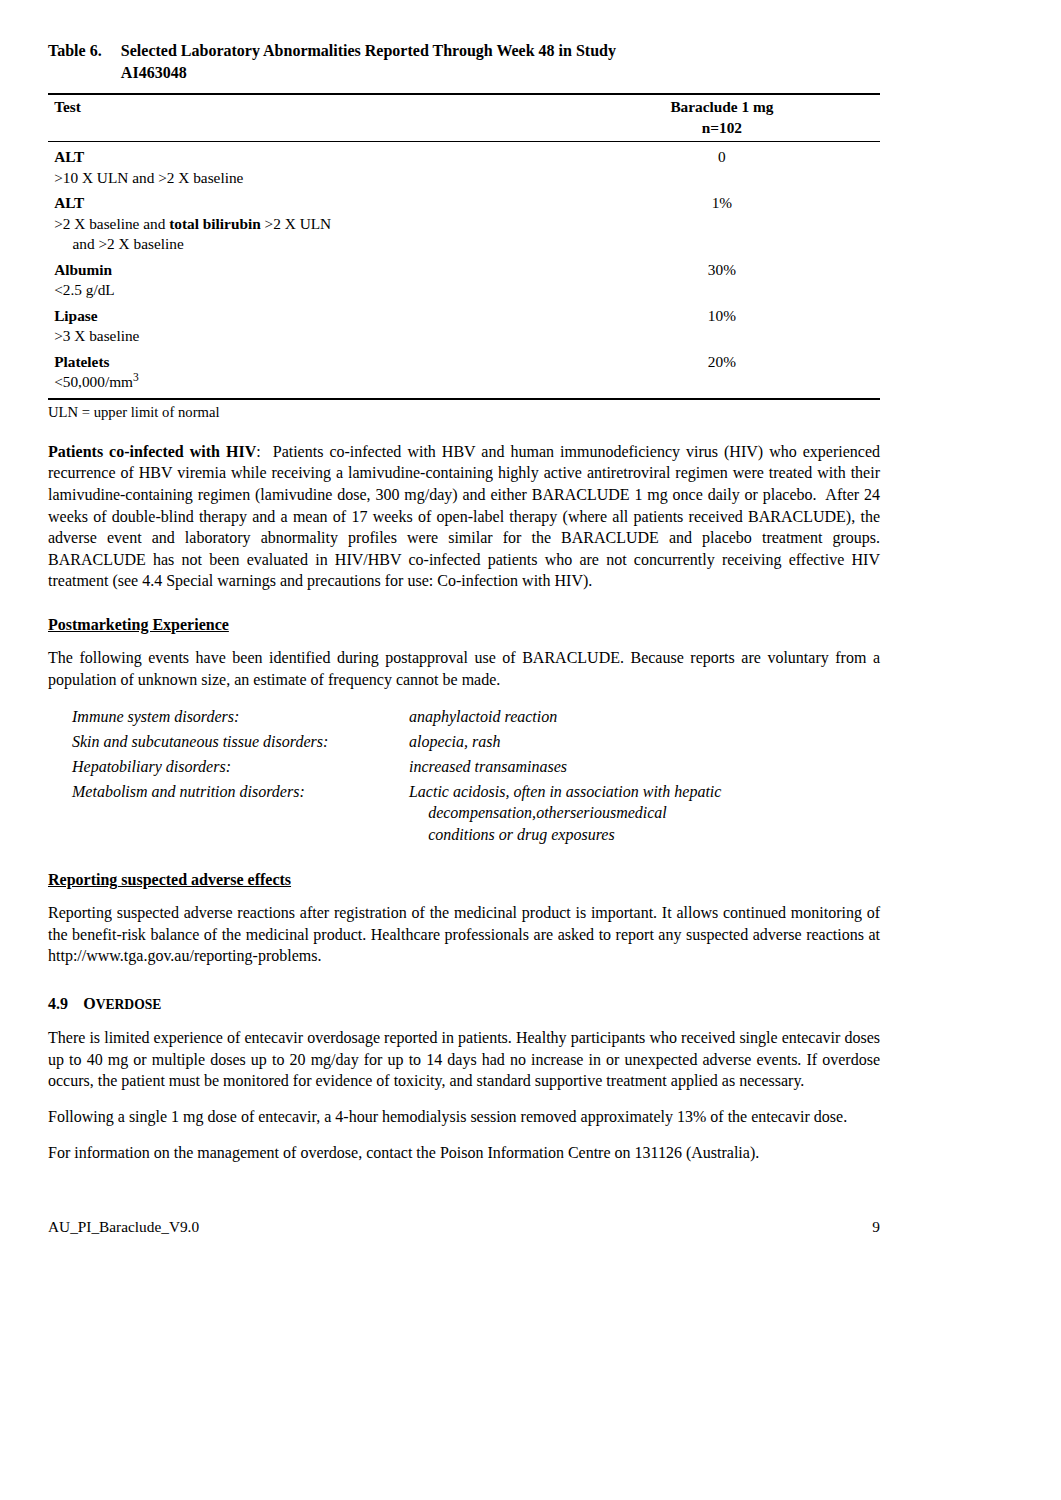Table 6. Selected Laboratory Abnormalities Reported Through Week 48 in Study AI463048
| Test | Baraclude 1 mg n=102 |
| --- | --- |
| ALT >10 X ULN and >2 X baseline | 0 |
| ALT >2 X baseline and total bilirubin >2 X ULN and >2 X baseline | 1% |
| Albumin <2.5 g/dL | 30% |
| Lipase >3 X baseline | 10% |
| Platelets <50,000/mm 3 | 20% |
ULN = upper limit of normal
Patients co-infected with HIV: Patients co-infected with HBV and human immunodeficiency virus (HIV) who experienced recurrence of HBV viremia while receiving a lamivudine-containing highly active antiretroviral regimen were treated with their lamivudine-containing regimen (lamivudine dose, 300 mg/day) and either BARACLUDE 1 mg once daily or placebo. After 24 weeks of double-blind therapy and a mean of 17 weeks of open-label therapy (where all patients received BARACLUDE), the adverse event and laboratory abnormality profiles were similar for the BARACLUDE and placebo treatment groups. BARACLUDE has not been evaluated in HIV/HBV co-infected patients who are not concurrently receiving effective HIV treatment (see 4.4 Special warnings and precautions for use: Co-infection with HIV).
Postmarketing Experience
The following events have been identified during postapproval use of BARACLUDE. Because reports are voluntary from a population of unknown size, an estimate of frequency cannot be made.
| Immune system disorders: | anaphylactoid reaction |
| Skin and subcutaneous tissue disorders: | alopecia, rash |
| Hepatobiliary disorders: | increased transaminases |
| Metabolism and nutrition disorders: | Lactic acidosis, often in association with hepatic decompensation, other serious medical conditions or drug exposures |
Reporting suspected adverse effects
Reporting suspected adverse reactions after registration of the medicinal product is important. It allows continued monitoring of the benefit-risk balance of the medicinal product. Healthcare professionals are asked to report any suspected adverse reactions at http://www.tga.gov.au/reporting-problems.
4.9 OVERDOSE
There is limited experience of entecavir overdosage reported in patients. Healthy participants who received single entecavir doses up to 40 mg or multiple doses up to 20 mg/day for up to 14 days had no increase in or unexpected adverse events. If overdose occurs, the patient must be monitored for evidence of toxicity, and standard supportive treatment applied as necessary.
Following a single 1 mg dose of entecavir, a 4-hour hemodialysis session removed approximately 13% of the entecavir dose.
For information on the management of overdose, contact the Poison Information Centre on 131126 (Australia).
AU_PI_Baraclude_V9.0 9